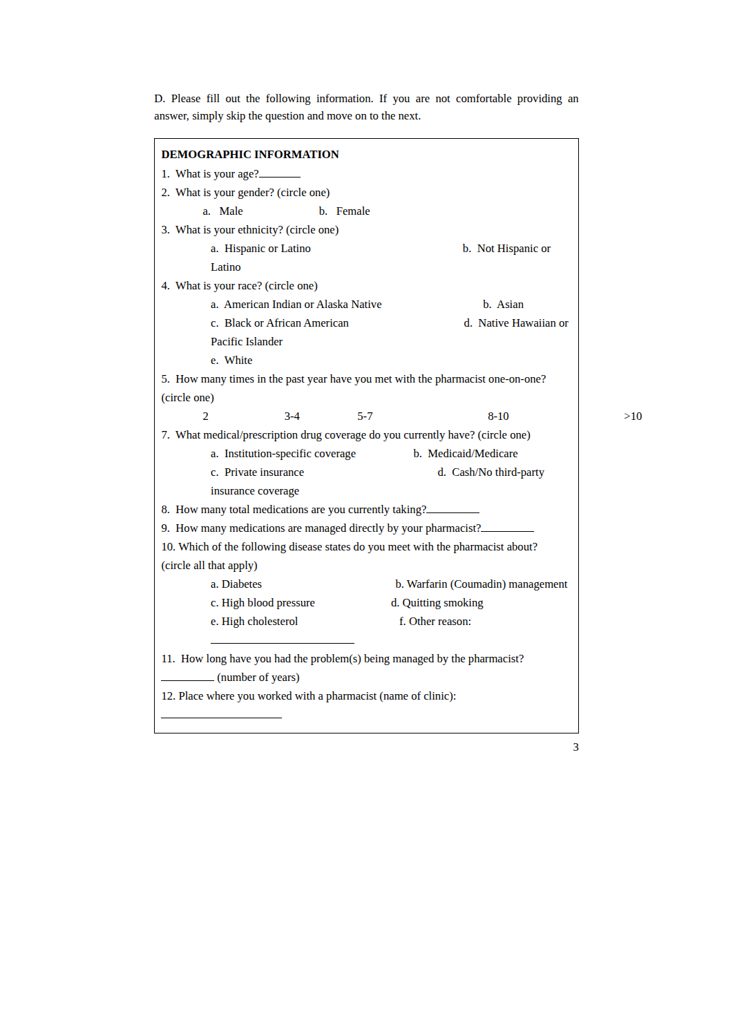D. Please fill out the following information. If you are not comfortable providing an answer, simply skip the question and move on to the next.
DEMOGRAPHIC INFORMATION
1. What is your age?
2. What is your gender? (circle one)
a. Male b. Female
3. What is your ethnicity? (circle one)
a. Hispanic or Latino b. Not Hispanic or Latino
4. What is your race? (circle one)
a. American Indian or Alaska Native b. Asian
c. Black or African American d. Native Hawaiian or Pacific Islander
e. White
5. How many times in the past year have you met with the pharmacist one-on-one?
(circle one)
2 3-4 5-7 8-10 >10
7. What medical/prescription drug coverage do you currently have? (circle one)
a. Institution-specific coverage b. Medicaid/Medicare
c. Private insurance d. Cash/No third-party insurance coverage
8. How many total medications are you currently taking?
9. How many medications are managed directly by your pharmacist?
10. Which of the following disease states do you meet with the pharmacist about?
(circle all that apply)
a. Diabetes b. Warfarin (Coumadin) management
c. High blood pressure d. Quitting smoking
e. High cholesterol f. Other reason:
11. How long have you had the problem(s) being managed by the pharmacist?
(number of years)
12. Place where you worked with a pharmacist (name of clinic):
3